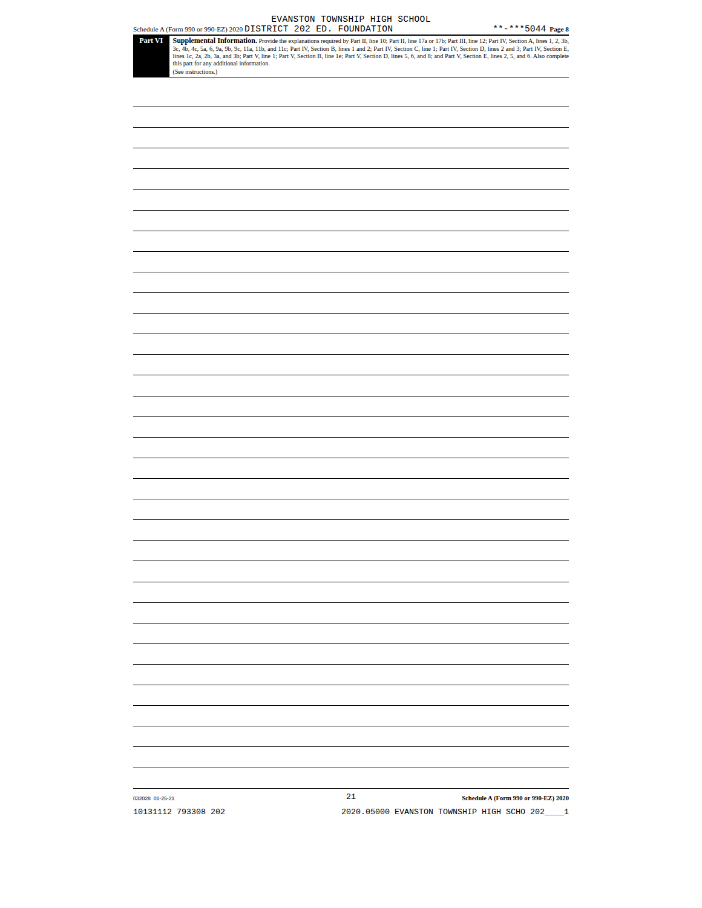EVANSTON TOWNSHIP HIGH SCHOOL
Schedule A (Form 990 or 990-EZ) 2020 DISTRICT 202 ED. FOUNDATION
**-***5044Page 8
Part VI
Supplemental Information. Provide the explanations required by Part II, line 10; Part II, line 17a or 17b; Part III, line 12; Part IV, Section A, lines 1, 2, 3b, 3c, 4b, 4c, 5a, 6, 9a, 9b, 9c, 11a, 11b, and 11c; Part IV, Section B, lines 1 and 2; Part IV, Section C, line 1; Part IV, Section D, lines 2 and 3; Part IV, Section E, lines 1c, 2a, 2b, 3a, and 3b; Part V, line 1; Part V, Section B, line 1e; Part V, Section D, lines 5, 6, and 8; and Part V, Section E, lines 2, 5, and 6. Also complete this part for any additional information. (See instructions.)
032028 01-25-21
21
Schedule A (Form 990 or 990-EZ) 2020
10131112 793308 202 2020.05000 EVANSTON TOWNSHIP HIGH SCHO 202____1